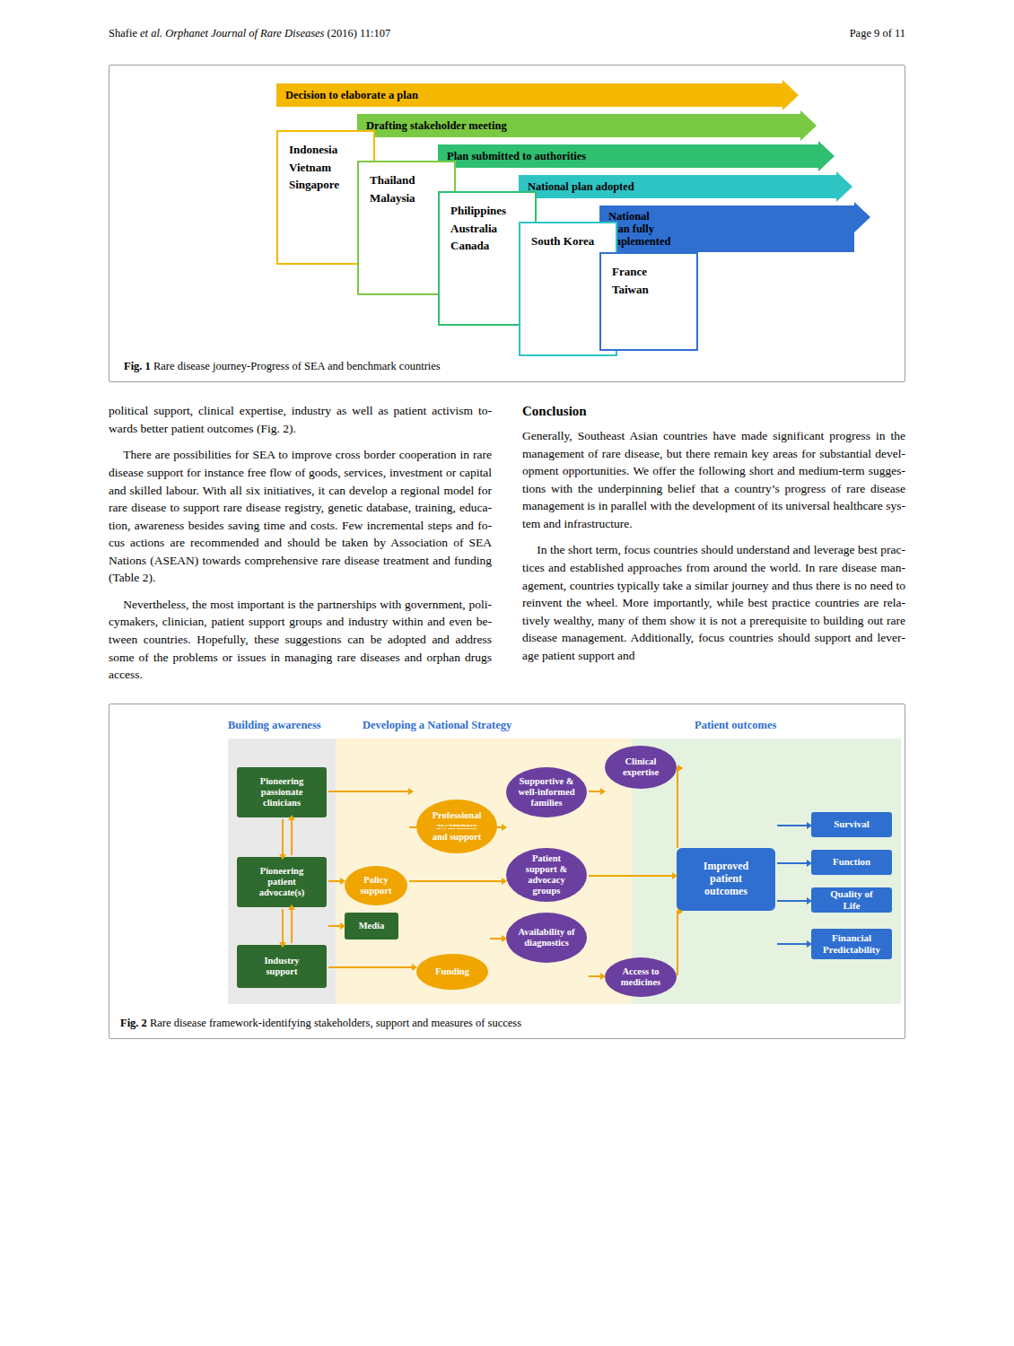Shafie et al. Orphanet Journal of Rare Diseases (2016) 11:107
Page 9 of 11
Decision to elaborate a plan
Drafting stakeholder meeting
Plan submitted to authorities
National plan adopted
National
plan fully
implemented
Indonesia
Vietnam
Singapore
Thailand
Malaysia
Philippines
Australia
Canada
South Korea
France
Taiwan
Fig. 1 Rare disease journey-Progress of SEA and benchmark countries
political support, clinical expertise, industry as well as patient activism towards better patient outcomes (Fig. 2).
There are possibilities for SEA to improve cross border cooperation in rare disease support for instance free flow of goods, services, investment or capital and skilled labour. With all six initiatives, it can develop a regional model for rare disease to support rare disease registry, genetic database, training, education, awareness besides saving time and costs. Few incremental steps and focus actions are recommended and should be taken by Association of SEA Nations (ASEAN) towards comprehensive rare disease treatment and funding (Table 2).
Nevertheless, the most important is the partnerships with government, policymakers, clinician, patient support groups and industry within and even between countries. Hopefully, these suggestions can be adopted and address some of the problems or issues in managing rare diseases and orphan drugs access.
Conclusion
Generally, Southeast Asian countries have made significant progress in the management of rare disease, but there remain key areas for substantial development opportunities. We offer the following short and medium-term suggestions with the underpinning belief that a country’s progress of rare disease management is in parallel with the development of its universal healthcare system and infrastructure.
In the short term, focus countries should understand and leverage best practices and established approaches from around the world. In rare disease management, countries typically take a similar journey and thus there is no need to reinvent the wheel. More importantly, while best practice countries are relatively wealthy, many of them show it is not a prerequisite to building out rare disease management. Additionally, focus countries should support and leverage patient support and
Building awareness
Developing a National Strategy
Patient outcomes
Pioneering
passionate
clinicians
Pioneering
patient
advocate(s)
Industry
support
Policy
support
Media
Funding
Professional
awareness
and support
Patient
support &
advocacy
groups
Availability of
diagnostics
Supportive &
well-informed
families
Clinical
expertise
Access to
medicines
Improved
patient
outcomes
Survival
Function
Quality of
Life
Financial
Predictability
Fig. 2 Rare disease framework-identifying stakeholders, support and measures of success